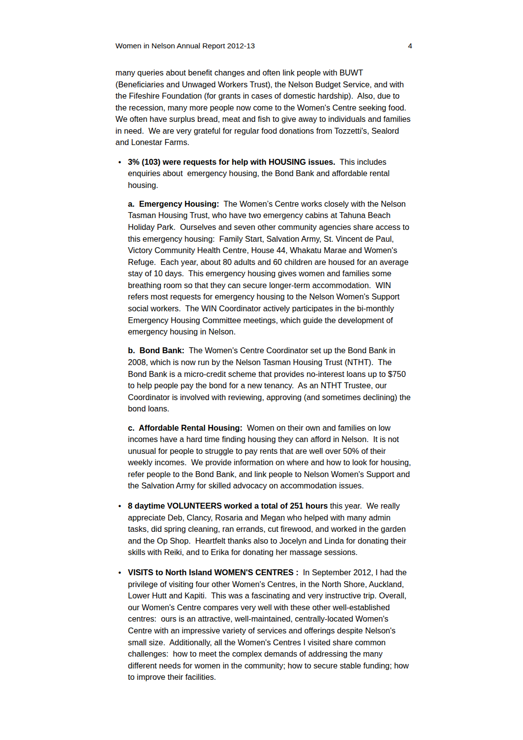Women in Nelson Annual Report 2012-13 4
many queries about benefit changes and often link people with BUWT (Beneficiaries and Unwaged Workers Trust), the Nelson Budget Service, and with the Fifeshire Foundation (for grants in cases of domestic hardship). Also, due to the recession, many more people now come to the Women's Centre seeking food. We often have surplus bread, meat and fish to give away to individuals and families in need. We are very grateful for regular food donations from Tozzetti's, Sealord and Lonestar Farms.
3% (103) were requests for help with HOUSING issues. This includes enquiries about emergency housing, the Bond Bank and affordable rental housing.
a. Emergency Housing: The Women’s Centre works closely with the Nelson Tasman Housing Trust, who have two emergency cabins at Tahuna Beach Holiday Park. Ourselves and seven other community agencies share access to this emergency housing: Family Start, Salvation Army, St. Vincent de Paul, Victory Community Health Centre, House 44, Whakatu Marae and Women's Refuge. Each year, about 80 adults and 60 children are housed for an average stay of 10 days. This emergency housing gives women and families some breathing room so that they can secure longer-term accommodation. WIN refers most requests for emergency housing to the Nelson Women's Support social workers. The WIN Coordinator actively participates in the bi-monthly Emergency Housing Committee meetings, which guide the development of emergency housing in Nelson.
b. Bond Bank: The Women's Centre Coordinator set up the Bond Bank in 2008, which is now run by the Nelson Tasman Housing Trust (NTHT). The Bond Bank is a micro-credit scheme that provides no-interest loans up to $750 to help people pay the bond for a new tenancy. As an NTHT Trustee, our Coordinator is involved with reviewing, approving (and sometimes declining) the bond loans.
c. Affordable Rental Housing: Women on their own and families on low incomes have a hard time finding housing they can afford in Nelson. It is not unusual for people to struggle to pay rents that are well over 50% of their weekly incomes. We provide information on where and how to look for housing, refer people to the Bond Bank, and link people to Nelson Women's Support and the Salvation Army for skilled advocacy on accommodation issues.
8 daytime VOLUNTEERS worked a total of 251 hours this year. We really appreciate Deb, Clancy, Rosaria and Megan who helped with many admin tasks, did spring cleaning, ran errands, cut firewood, and worked in the garden and the Op Shop. Heartfelt thanks also to Jocelyn and Linda for donating their skills with Reiki, and to Erika for donating her massage sessions.
VISITS to North Island WOMEN'S CENTRES : In September 2012, I had the privilege of visiting four other Women's Centres, in the North Shore, Auckland, Lower Hutt and Kapiti. This was a fascinating and very instructive trip. Overall, our Women's Centre compares very well with these other well-established centres: ours is an attractive, well-maintained, centrally-located Women's Centre with an impressive variety of services and offerings despite Nelson's small size. Additionally, all the Women's Centres I visited share common challenges: how to meet the complex demands of addressing the many different needs for women in the community; how to secure stable funding; how to improve their facilities.